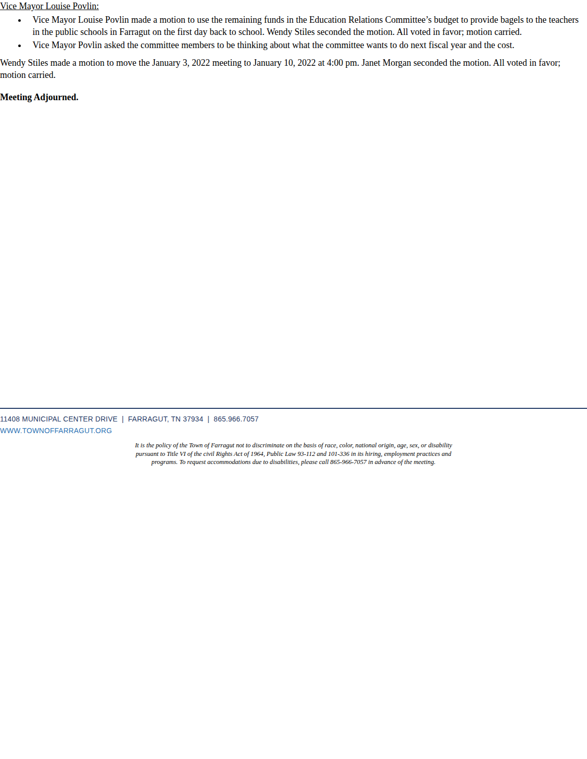Vice Mayor Louise Povlin:
Vice Mayor Louise Povlin made a motion to use the remaining funds in the Education Relations Committee’s budget to provide bagels to the teachers in the public schools in Farragut on the first day back to school. Wendy Stiles seconded the motion. All voted in favor; motion carried.
Vice Mayor Povlin asked the committee members to be thinking about what the committee wants to do next fiscal year and the cost.
Wendy Stiles made a motion to move the January 3, 2022 meeting to January 10, 2022 at 4:00 pm. Janet Morgan seconded the motion. All voted in favor; motion carried.
Meeting Adjourned.
11408 MUNICIPAL CENTER DRIVE | FARRAGUT, TN 37934 | 865.966.7057
WWW.TOWNOFFARRAGUT.ORG
It is the policy of the Town of Farragut not to discriminate on the basis of race, color, national origin, age, sex, or disability pursuant to Title VI of the civil Rights Act of 1964, Public Law 93-112 and 101-336 in its hiring, employment practices and programs. To request accommodations due to disabilities, please call 865-966-7057 in advance of the meeting.